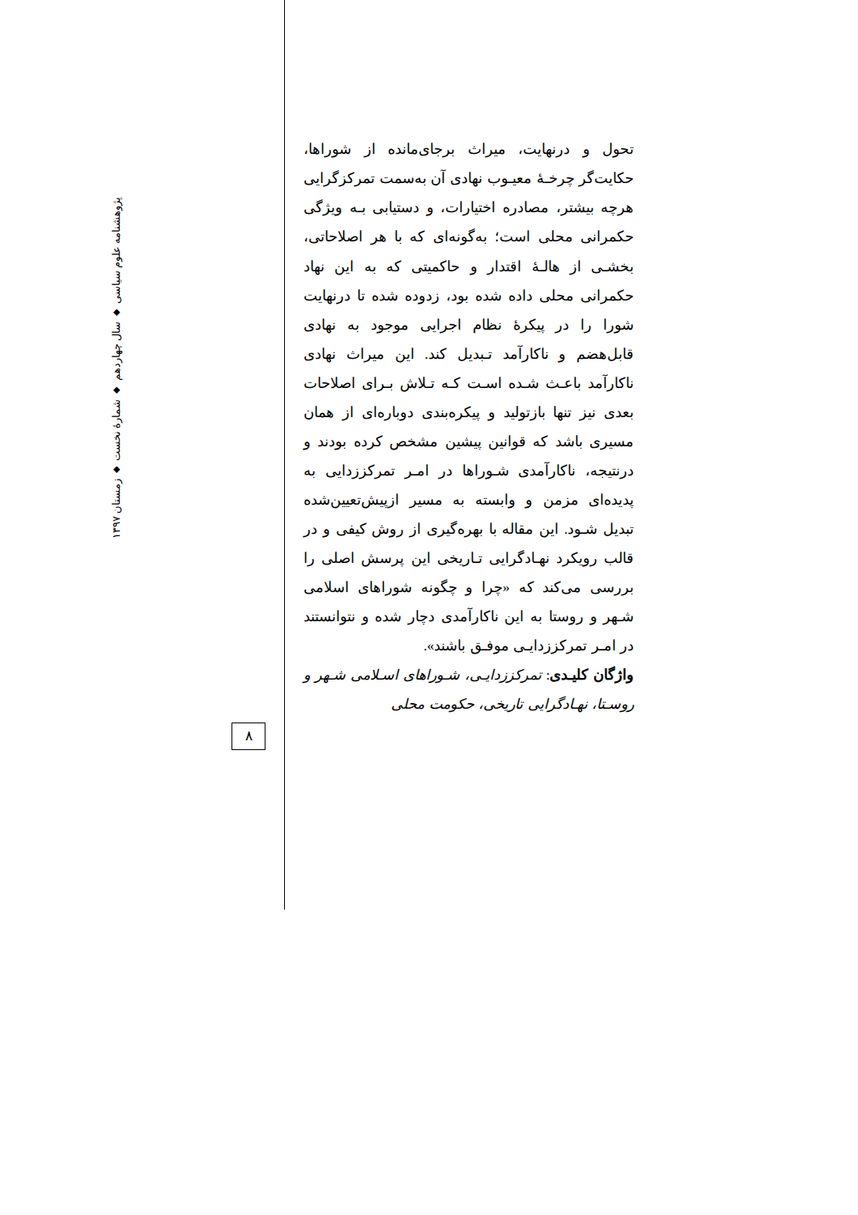تحول و درنهایت، میراث برجای‌مانده از شوراها، حکایت‌گر چرخـهٔ معیـوب نهادی آن به‌سمت تمرکزگرایی هرچه بیشتر، مصادره اختیارات، و دستیابی بـه ویژگی حکمرانی محلی است؛ به‌گونه‌ای که با هر اصلاحاتی، بخشـی از هالـهٔ اقتدار و حاکمیتی که به این نهاد حکمرانی محلی داده شده بود، زدوده شده تا درنهایت شورا را در پیکرهٔ نظام اجرایی موجود به نهادی قابل‌هضم و ناکارآمد تـبدیل کند. این میراث نهادی ناکارآمد باعـث شـده اسـت کـه تـلاش بـرای اصلاحات بعدی نیز تنها بازتولید و پیکره‌بندی دوباره‌ای از همان مسیری باشد که قوانین پیشین مشخص کرده بودند و درنتیجه، ناکارآمدی شـوراها در امـر تمرکززدایی به پدیده‌ای مزمن و وابسته به مسیر ازپیش‌تعیین‌شده تبدیل شـود. این مقاله با بهره‌گیری از روش کیفی و در قالب رویکرد نهـادگرایی تـاریخی این پرسش اصلی را بررسی می‌کند که «چرا و چگونه شوراهای اسلامی شـهر و روستا به این ناکارآمدی دچار شده و نتوانستند در امـر تمرکززدایـی موفـق باشند».
واژگان کلیـدی: تمرکززدایـی، شـوراهای اسـلامی شـهر و روسـتا، نهـادگرایی تاریخی، حکومت محلی
پژوهشنامه علوم سیاسی ◆ سال چهاردهم ◆ شمارهٔ نخست ◆ زمستان ۱۳۹۷
۸